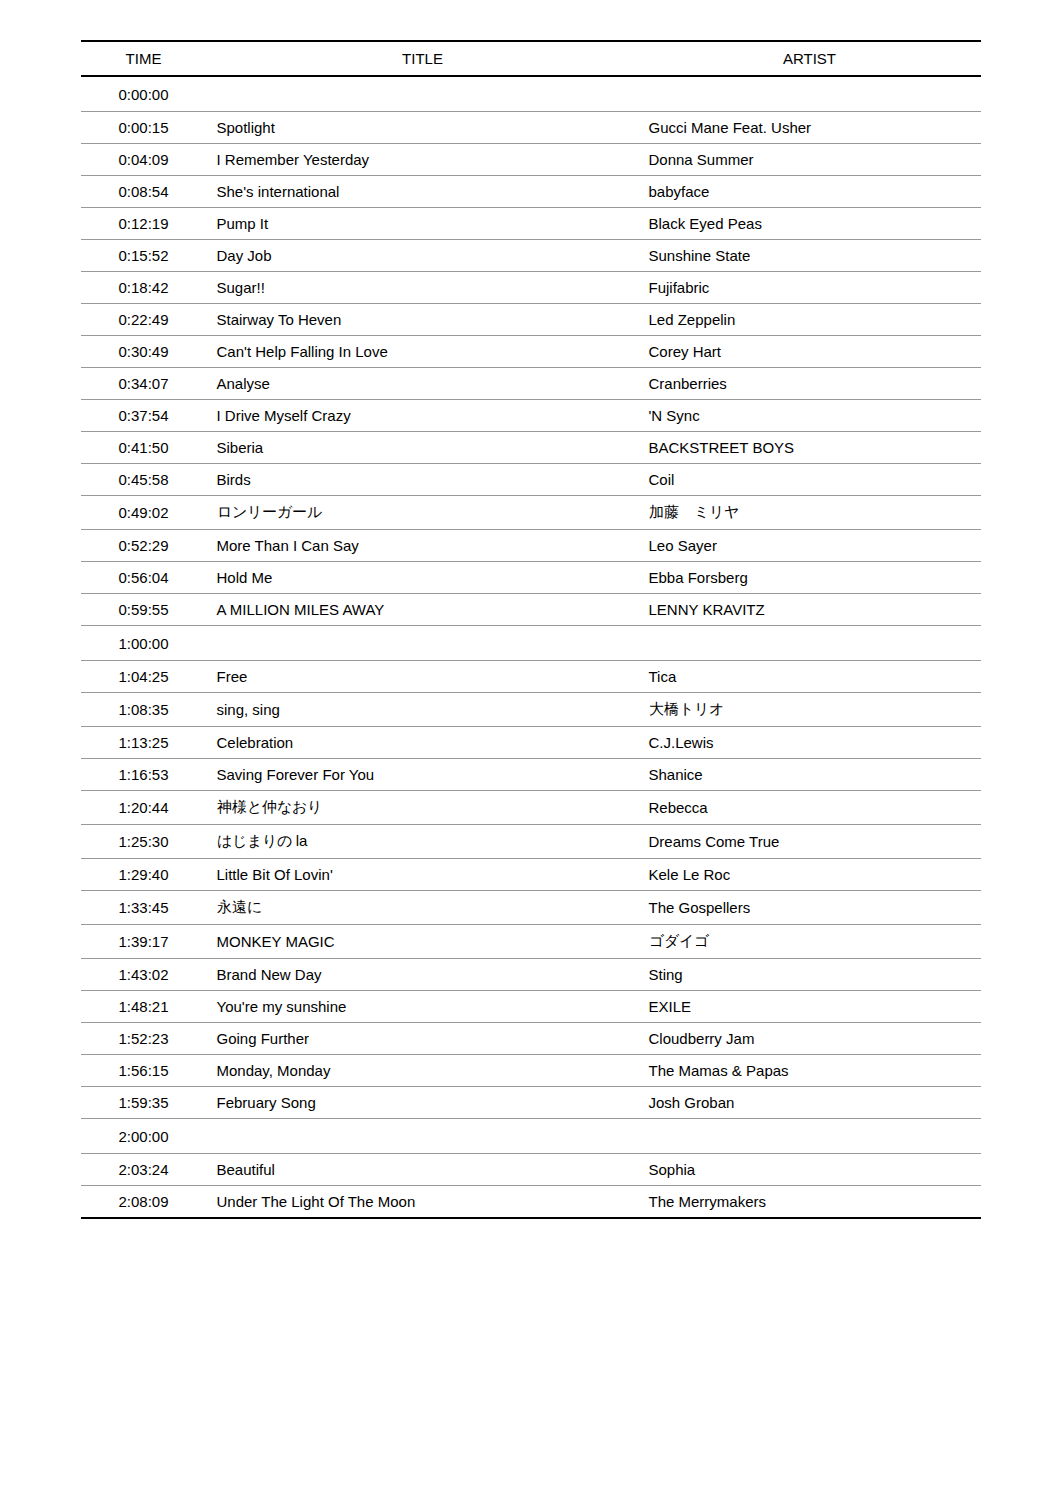| TIME | TITLE | ARTIST |
| --- | --- | --- |
| 0:00:00 | | |
| 0:00:15 | Spotlight | Gucci Mane Feat. Usher |
| 0:04:09 | I Remember Yesterday | Donna Summer |
| 0:08:54 | She's international | babyface |
| 0:12:19 | Pump It | Black Eyed Peas |
| 0:15:52 | Day Job | Sunshine State |
| 0:18:42 | Sugar!! | Fujifabric |
| 0:22:49 | Stairway To Heven | Led Zeppelin |
| 0:30:49 | Can't Help Falling In Love | Corey Hart |
| 0:34:07 | Analyse | Cranberries |
| 0:37:54 | I Drive Myself Crazy | 'N Sync |
| 0:41:50 | Siberia | BACKSTREET BOYS |
| 0:45:58 | Birds | Coil |
| 0:49:02 | ロンリーガール | 加藤 ミリヤ |
| 0:52:29 | More Than I Can Say | Leo Sayer |
| 0:56:04 | Hold Me | Ebba Forsberg |
| 0:59:55 | A MILLION MILES AWAY | LENNY KRAVITZ |
| 1:00:00 | | |
| 1:04:25 | Free | Tica |
| 1:08:35 | sing, sing | 大橋トリオ |
| 1:13:25 | Celebration | C.J.Lewis |
| 1:16:53 | Saving Forever For You | Shanice |
| 1:20:44 | 神様と仲なおり | Rebecca |
| 1:25:30 | はじまりの la | Dreams Come True |
| 1:29:40 | Little Bit Of Lovin' | Kele Le Roc |
| 1:33:45 | 永遠に | The Gospellers |
| 1:39:17 | MONKEY MAGIC | ゴダイゴ |
| 1:43:02 | Brand New Day | Sting |
| 1:48:21 | You're my sunshine | EXILE |
| 1:52:23 | Going Further | Cloudberry Jam |
| 1:56:15 | Monday, Monday | The Mamas & Papas |
| 1:59:35 | February Song | Josh Groban |
| 2:00:00 | | |
| 2:03:24 | Beautiful | Sophia |
| 2:08:09 | Under The Light Of The Moon | The Merrymakers |